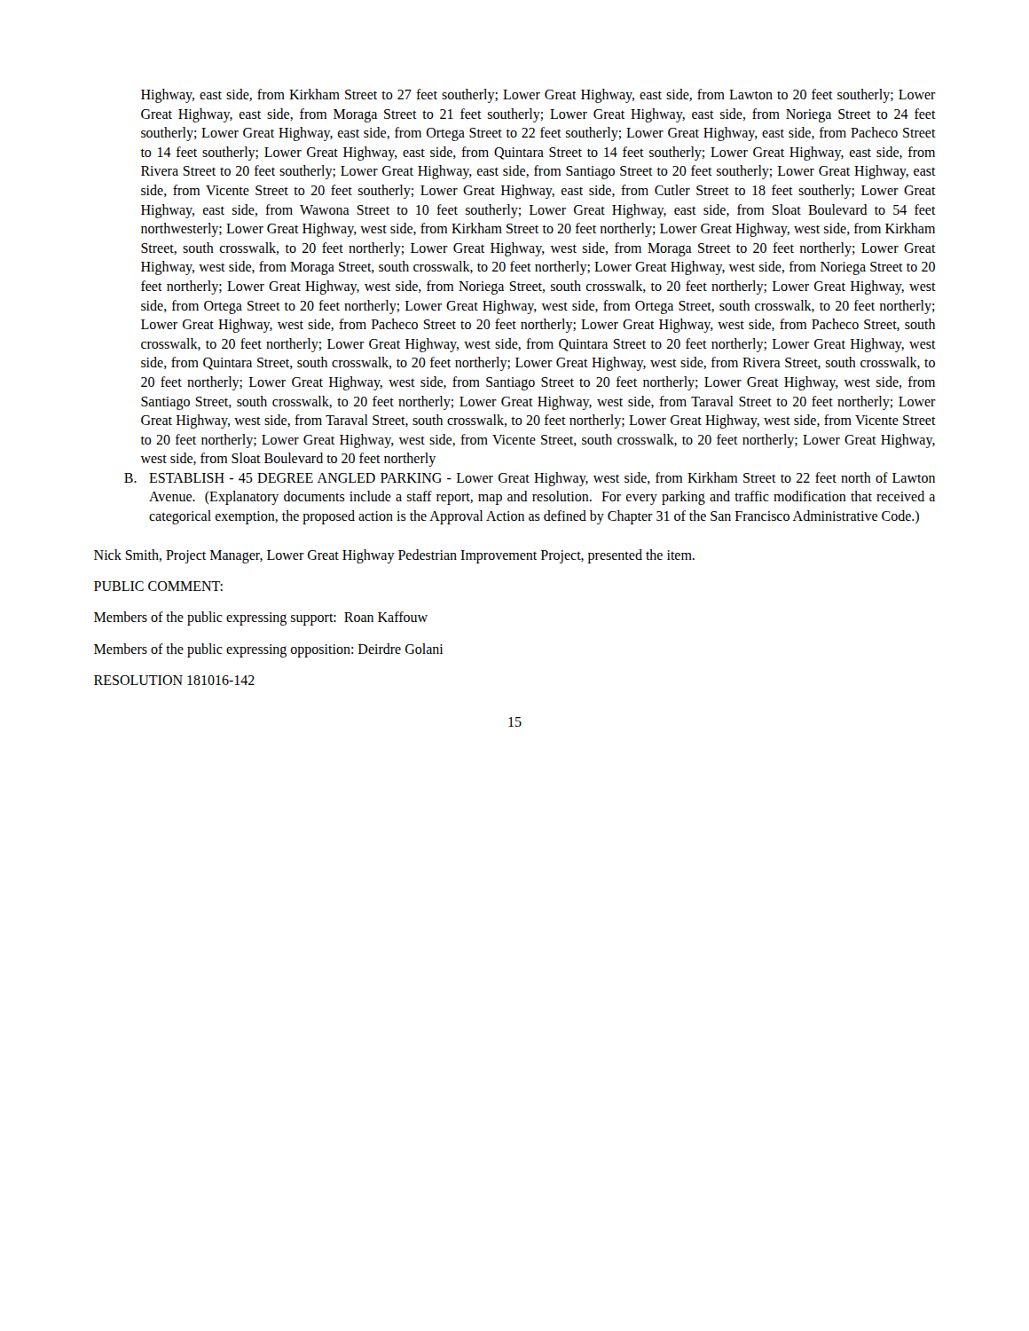Highway, east side, from Kirkham Street to 27 feet southerly; Lower Great Highway, east side, from Lawton to 20 feet southerly; Lower Great Highway, east side, from Moraga Street to 21 feet southerly; Lower Great Highway, east side, from Noriega Street to 24 feet southerly; Lower Great Highway, east side, from Ortega Street to 22 feet southerly; Lower Great Highway, east side, from Pacheco Street to 14 feet southerly; Lower Great Highway, east side, from Quintara Street to 14 feet southerly; Lower Great Highway, east side, from Rivera Street to 20 feet southerly; Lower Great Highway, east side, from Santiago Street to 20 feet southerly; Lower Great Highway, east side, from Vicente Street to 20 feet southerly; Lower Great Highway, east side, from Cutler Street to 18 feet southerly; Lower Great Highway, east side, from Wawona Street to 10 feet southerly; Lower Great Highway, east side, from Sloat Boulevard to 54 feet northwesterly; Lower Great Highway, west side, from Kirkham Street to 20 feet northerly; Lower Great Highway, west side, from Kirkham Street, south crosswalk, to 20 feet northerly; Lower Great Highway, west side, from Moraga Street to 20 feet northerly; Lower Great Highway, west side, from Moraga Street, south crosswalk, to 20 feet northerly; Lower Great Highway, west side, from Noriega Street to 20 feet northerly; Lower Great Highway, west side, from Noriega Street, south crosswalk, to 20 feet northerly; Lower Great Highway, west side, from Ortega Street to 20 feet northerly; Lower Great Highway, west side, from Ortega Street, south crosswalk, to 20 feet northerly; Lower Great Highway, west side, from Pacheco Street to 20 feet northerly; Lower Great Highway, west side, from Pacheco Street, south crosswalk, to 20 feet northerly; Lower Great Highway, west side, from Quintara Street to 20 feet northerly; Lower Great Highway, west side, from Quintara Street, south crosswalk, to 20 feet northerly; Lower Great Highway, west side, from Rivera Street, south crosswalk, to 20 feet northerly; Lower Great Highway, west side, from Santiago Street to 20 feet northerly; Lower Great Highway, west side, from Santiago Street, south crosswalk, to 20 feet northerly; Lower Great Highway, west side, from Taraval Street to 20 feet northerly; Lower Great Highway, west side, from Taraval Street, south crosswalk, to 20 feet northerly; Lower Great Highway, west side, from Vicente Street to 20 feet northerly; Lower Great Highway, west side, from Vicente Street, south crosswalk, to 20 feet northerly; Lower Great Highway, west side, from Sloat Boulevard to 20 feet northerly
ESTABLISH - 45 DEGREE ANGLED PARKING - Lower Great Highway, west side, from Kirkham Street to 22 feet north of Lawton Avenue. (Explanatory documents include a staff report, map and resolution. For every parking and traffic modification that received a categorical exemption, the proposed action is the Approval Action as defined by Chapter 31 of the San Francisco Administrative Code.)
Nick Smith, Project Manager, Lower Great Highway Pedestrian Improvement Project, presented the item.
PUBLIC COMMENT:
Members of the public expressing support: Roan Kaffouw
Members of the public expressing opposition: Deirdre Golani
RESOLUTION 181016-142
15